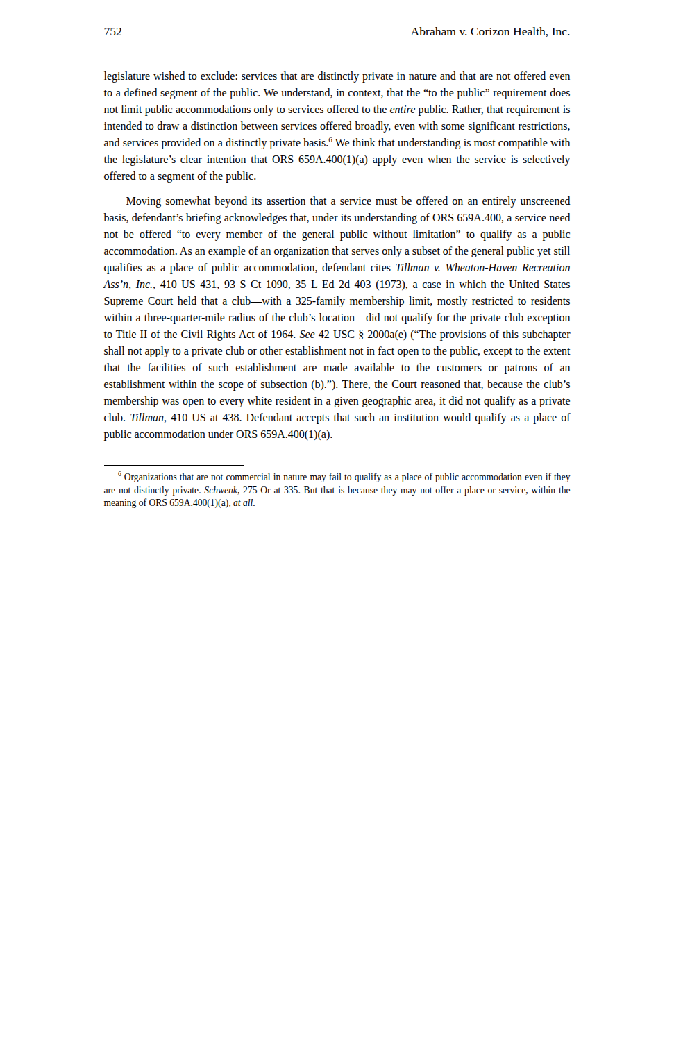752 Abraham v. Corizon Health, Inc.
legislature wished to exclude: services that are distinctly private in nature and that are not offered even to a defined segment of the public. We understand, in context, that the “to the public” requirement does not limit public accommodations only to services offered to the entire public. Rather, that requirement is intended to draw a distinction between services offered broadly, even with some significant restrictions, and services provided on a distinctly private basis.6 We think that understanding is most compatible with the legislature’s clear intention that ORS 659A.400(1)(a) apply even when the service is selectively offered to a segment of the public.
Moving somewhat beyond its assertion that a service must be offered on an entirely unscreened basis, defendant’s briefing acknowledges that, under its understanding of ORS 659A.400, a service need not be offered “to every member of the general public without limitation” to qualify as a public accommodation. As an example of an organization that serves only a subset of the general public yet still qualifies as a place of public accommodation, defendant cites Tillman v. Wheaton-Haven Recreation Ass’n, Inc., 410 US 431, 93 S Ct 1090, 35 L Ed 2d 403 (1973), a case in which the United States Supreme Court held that a club—with a 325-family membership limit, mostly restricted to residents within a three-quarter-mile radius of the club’s location—did not qualify for the private club exception to Title II of the Civil Rights Act of 1964. See 42 USC § 2000a(e) (“The provisions of this subchapter shall not apply to a private club or other establishment not in fact open to the public, except to the extent that the facilities of such establishment are made available to the customers or patrons of an establishment within the scope of subsection (b).”). There, the Court reasoned that, because the club’s membership was open to every white resident in a given geographic area, it did not qualify as a private club. Tillman, 410 US at 438. Defendant accepts that such an institution would qualify as a place of public accommodation under ORS 659A.400(1)(a).
6 Organizations that are not commercial in nature may fail to qualify as a place of public accommodation even if they are not distinctly private. Schwenk, 275 Or at 335. But that is because they may not offer a place or service, within the meaning of ORS 659A.400(1)(a), at all.